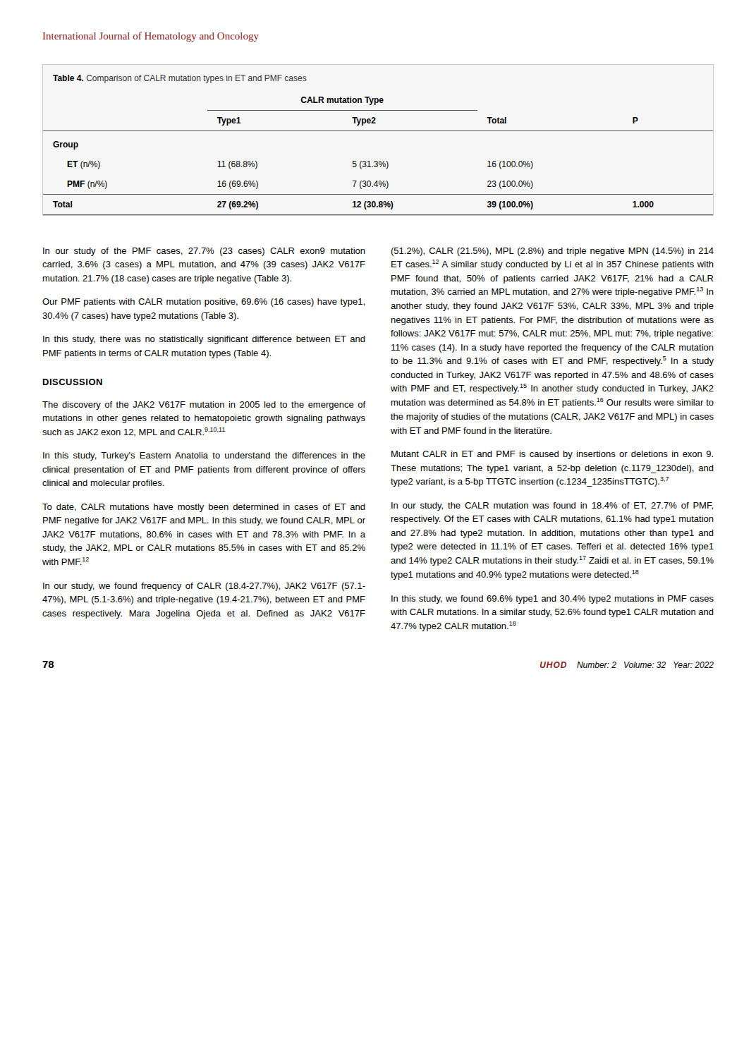International Journal of Hematology and Oncology
Table 4. Comparison of CALR mutation types in ET and PMF cases
| | CALR mutation Type | | |
| | Type1 | Type2 | Total | P |
| Group | | | | |
| ET (n/%) | 11 (68.8%) | 5 (31.3%) | 16 (100.0%) | |
| PMF (n/%) | 16 (69.6%) | 7 (30.4%) | 23 (100.0%) | |
| Total | 27 (69.2%) | 12 (30.8%) | 39 (100.0%) | 1.000 |
In our study of the PMF cases, 27.7% (23 cases) CALR exon9 mutation carried, 3.6% (3 cases) a MPL mutation, and 47% (39 cases) JAK2 V617F mutation. 21.7% (18 case) cases are triple negative (Table 3).
Our PMF patients with CALR mutation positive, 69.6% (16 cases) have type1, 30.4% (7 cases) have type2 mutations (Table 3).
In this study, there was no statistically significant difference between ET and PMF patients in terms of CALR mutation types (Table 4).
DISCUSSION
The discovery of the JAK2 V617F mutation in 2005 led to the emergence of mutations in other genes related to hematopoietic growth signaling pathways such as JAK2 exon 12, MPL and CALR.9,10,11
In this study, Turkey's Eastern Anatolia to understand the differences in the clinical presentation of ET and PMF patients from different province of offers clinical and molecular profiles.
To date, CALR mutations have mostly been determined in cases of ET and PMF negative for JAK2 V617F and MPL. In this study, we found CALR, MPL or JAK2 V617F mutations, 80.6% in cases with ET and 78.3% with PMF. In a study, the JAK2, MPL or CALR mutations 85.5% in cases with ET and 85.2% with PMF.12
In our study, we found frequency of CALR (18.4-27.7%), JAK2 V617F (57.1-47%), MPL (5.1-3.6%) and triple-negative (19.4-21.7%), between ET and PMF cases respectively. Mara Jogelina Ojeda et al. Defined as JAK2 V617F (51.2%), CALR (21.5%), MPL (2.8%) and triple negative MPN (14.5%) in 214 ET cases.12 A similar study conducted by Li et al in 357 Chinese patients with PMF found that, 50% of patients carried JAK2 V617F, 21% had a CALR mutation, 3% carried an MPL mutation, and 27% were triple-negative PMF.13 In another study, they found JAK2 V617F 53%, CALR 33%, MPL 3% and triple negatives 11% in ET patients. For PMF, the distribution of mutations were as follows: JAK2 V617F mut: 57%, CALR mut: 25%, MPL mut: 7%, triple negative: 11% cases (14). In a study have reported the frequency of the CALR mutation to be 11.3% and 9.1% of cases with ET and PMF, respectively.5 In a study conducted in Turkey, JAK2 V617F was reported in 47.5% and 48.6% of cases with PMF and ET, respectively.15 In another study conducted in Turkey, JAK2 mutation was determined as 54.8% in ET patients.16 Our results were similar to the majority of studies of the mutations (CALR, JAK2 V617F and MPL) in cases with ET and PMF found in the literatüre.
Mutant CALR in ET and PMF is caused by insertions or deletions in exon 9. These mutations; The type1 variant, a 52-bp deletion (c.1179_1230del), and type2 variant, is a 5-bp TTGTC insertion (c.1234_1235insTTGTC).3,7
In our study, the CALR mutation was found in 18.4% of ET, 27.7% of PMF, respectively. Of the ET cases with CALR mutations, 61.1% had type1 mutation and 27.8% had type2 mutation. In addition, mutations other than type1 and type2 were detected in 11.1% of ET cases. Tefferi et al. detected 16% type1 and 14% type2 CALR mutations in their study.17 Zaidi et al. in ET cases, 59.1% type1 mutations and 40.9% type2 mutations were detected.18
In this study, we found 69.6% type1 and 30.4% type2 mutations in PMF cases with CALR mutations. In a similar study, 52.6% found type1 CALR mutation and 47.7% type2 CALR mutation.18
78
UHOD Number: 2 Volume: 32 Year: 2022